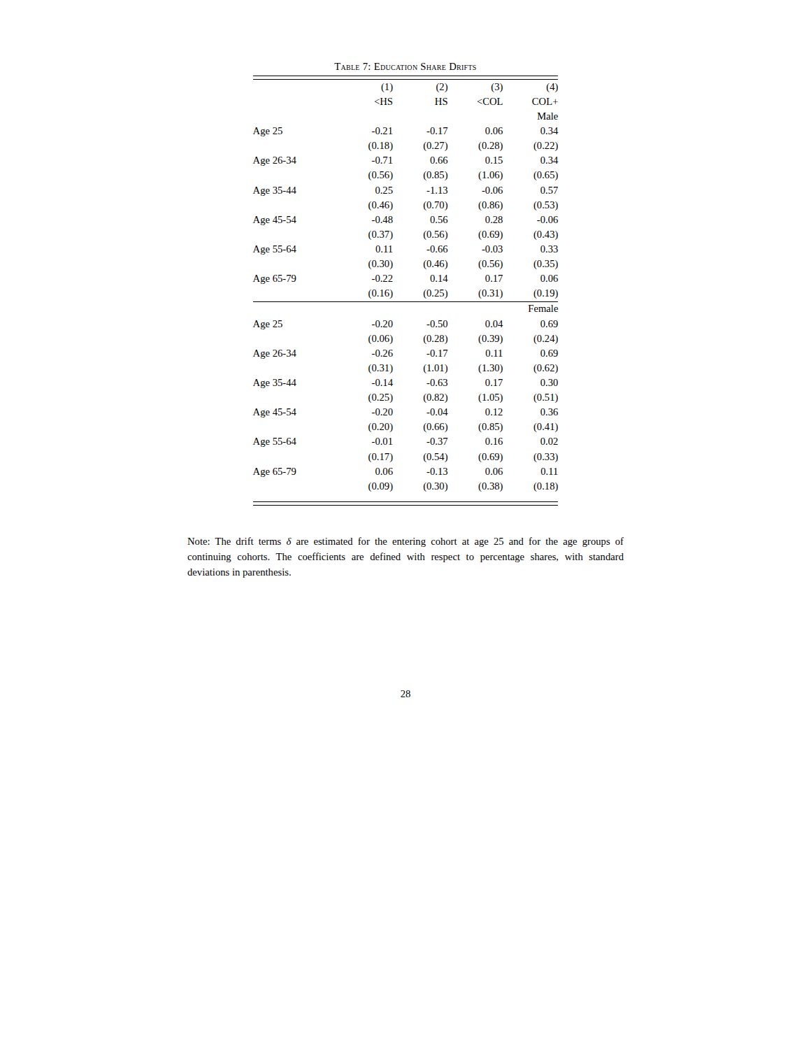Table 7: Education Share Drifts
| | (1) | (2) | (3) | (4) |
| --- | --- | --- | --- | --- |
| | <HS | HS | <COL | COL+ |
| Male |
| Age 25 | -0.21 | -0.17 | 0.06 | 0.34 |
| | (0.18) | (0.27) | (0.28) | (0.22) |
| Age 26-34 | -0.71 | 0.66 | 0.15 | 0.34 |
| | (0.56) | (0.85) | (1.06) | (0.65) |
| Age 35-44 | 0.25 | -1.13 | -0.06 | 0.57 |
| | (0.46) | (0.70) | (0.86) | (0.53) |
| Age 45-54 | -0.48 | 0.56 | 0.28 | -0.06 |
| | (0.37) | (0.56) | (0.69) | (0.43) |
| Age 55-64 | 0.11 | -0.66 | -0.03 | 0.33 |
| | (0.30) | (0.46) | (0.56) | (0.35) |
| Age 65-79 | -0.22 | 0.14 | 0.17 | 0.06 |
| | (0.16) | (0.25) | (0.31) | (0.19) |
| Female |
| Age 25 | -0.20 | -0.50 | 0.04 | 0.69 |
| | (0.06) | (0.28) | (0.39) | (0.24) |
| Age 26-34 | -0.26 | -0.17 | 0.11 | 0.69 |
| | (0.31) | (1.01) | (1.30) | (0.62) |
| Age 35-44 | -0.14 | -0.63 | 0.17 | 0.30 |
| | (0.25) | (0.82) | (1.05) | (0.51) |
| Age 45-54 | -0.20 | -0.04 | 0.12 | 0.36 |
| | (0.20) | (0.66) | (0.85) | (0.41) |
| Age 55-64 | -0.01 | -0.37 | 0.16 | 0.02 |
| | (0.17) | (0.54) | (0.69) | (0.33) |
| Age 65-79 | 0.06 | -0.13 | 0.06 | 0.11 |
| | (0.09) | (0.30) | (0.38) | (0.18) |
Note: The drift terms δ are estimated for the entering cohort at age 25 and for the age groups of continuing cohorts. The coefficients are defined with respect to percentage shares, with standard deviations in parenthesis.
28